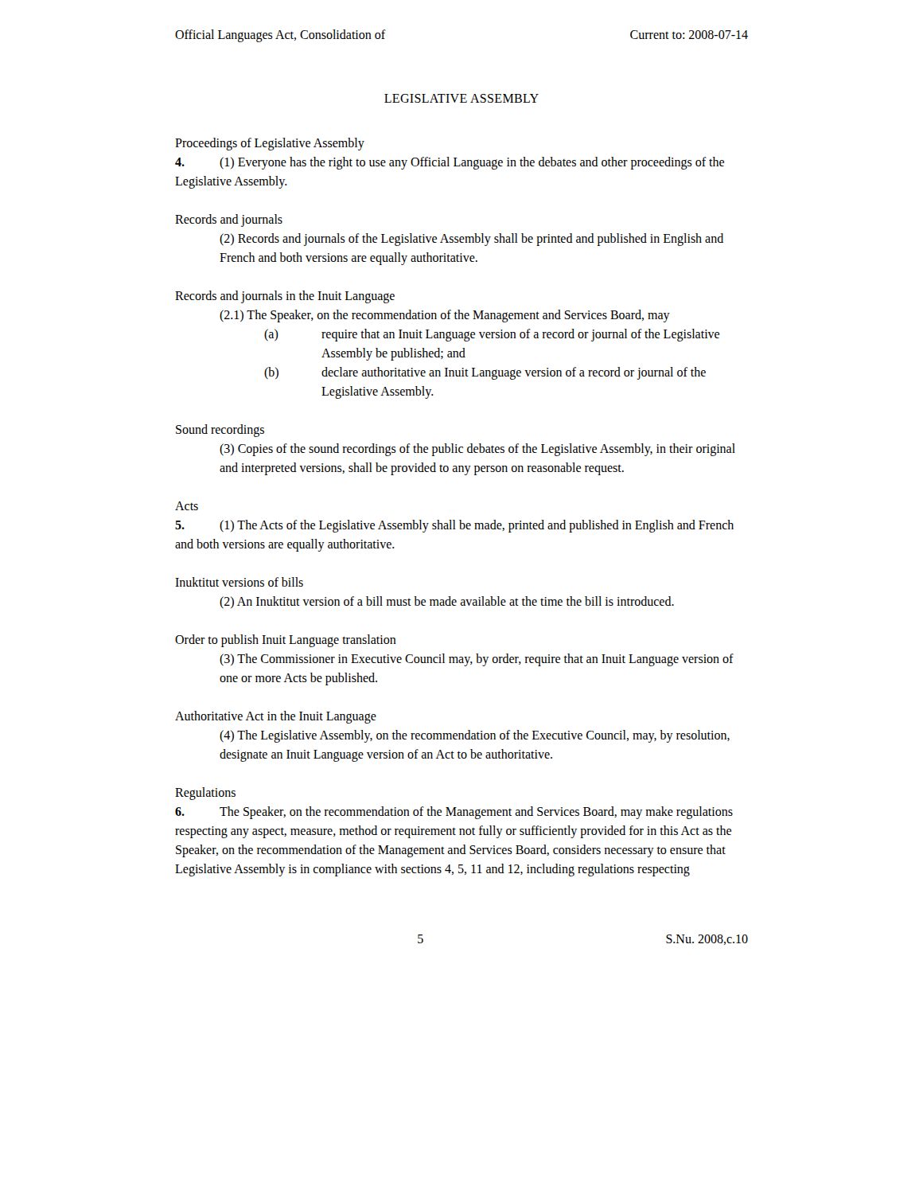Official Languages Act, Consolidation of
Current to: 2008-07-14
LEGISLATIVE ASSEMBLY
Proceedings of Legislative Assembly
4.(1) Everyone has the right to use any Official Language in the debates and other proceedings of the Legislative Assembly.
Records and journals
(2) Records and journals of the Legislative Assembly shall be printed and published in English and French and both versions are equally authoritative.
Records and journals in the Inuit Language
(2.1) The Speaker, on the recommendation of the Management and Services Board, may
(a) require that an Inuit Language version of a record or journal of the Legislative Assembly be published; and
(b) declare authoritative an Inuit Language version of a record or journal of the Legislative Assembly.
Sound recordings
(3) Copies of the sound recordings of the public debates of the Legislative Assembly, in their original and interpreted versions, shall be provided to any person on reasonable request.
Acts
5.(1) The Acts of the Legislative Assembly shall be made, printed and published in English and French and both versions are equally authoritative.
Inuktitut versions of bills
(2) An Inuktitut version of a bill must be made available at the time the bill is introduced.
Order to publish Inuit Language translation
(3) The Commissioner in Executive Council may, by order, require that an Inuit Language version of one or more Acts be published.
Authoritative Act in the Inuit Language
(4) The Legislative Assembly, on the recommendation of the Executive Council, may, by resolution, designate an Inuit Language version of an Act to be authoritative.
Regulations
6. The Speaker, on the recommendation of the Management and Services Board, may make regulations respecting any aspect, measure, method or requirement not fully or sufficiently provided for in this Act as the Speaker, on the recommendation of the Management and Services Board, considers necessary to ensure that Legislative Assembly is in compliance with sections 4, 5, 11 and 12, including regulations respecting
5
S.Nu. 2008,c.10